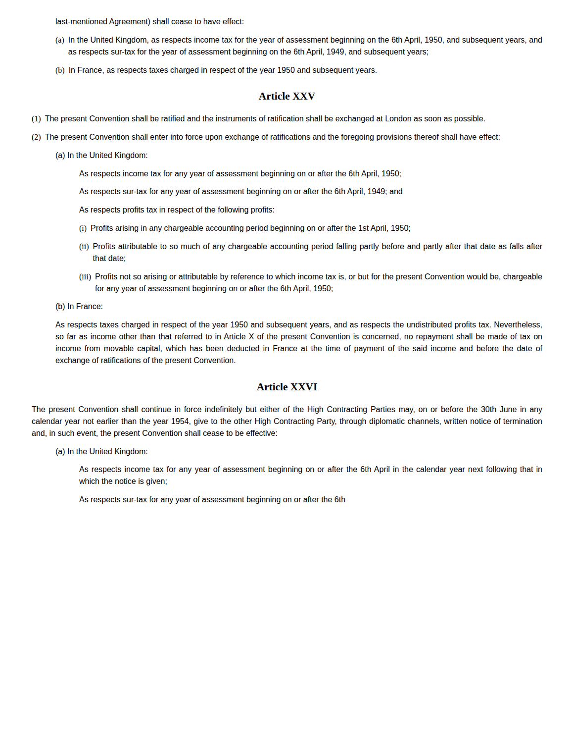last-mentioned Agreement) shall cease to have effect:
(a) In the United Kingdom, as respects income tax for the year of assessment beginning on the 6th April, 1950, and subsequent years, and as respects sur-tax for the year of assessment beginning on the 6th April, 1949, and subsequent years;
(b) In France, as respects taxes charged in respect of the year 1950 and subsequent years.
Article XXV
(1) The present Convention shall be ratified and the instruments of ratification shall be exchanged at London as soon as possible.
(2) The present Convention shall enter into force upon exchange of ratifications and the foregoing provisions thereof shall have effect:
(a) In the United Kingdom:
As respects income tax for any year of assessment beginning on or after the 6th April, 1950;
As respects sur-tax for any year of assessment beginning on or after the 6th April, 1949; and
As respects profits tax in respect of the following profits:
(i) Profits arising in any chargeable accounting period beginning on or after the 1st April, 1950;
(ii) Profits attributable to so much of any chargeable accounting period falling partly before and partly after that date as falls after that date;
(iii) Profits not so arising or attributable by reference to which income tax is, or but for the present Convention would be, chargeable for any year of assessment beginning on or after the 6th April, 1950;
(b) In France:
As respects taxes charged in respect of the year 1950 and subsequent years, and as respects the undistributed profits tax. Nevertheless, so far as income other than that referred to in Article X of the present Convention is concerned, no repayment shall be made of tax on income from movable capital, which has been deducted in France at the time of payment of the said income and before the date of exchange of ratifications of the present Convention.
Article XXVI
The present Convention shall continue in force indefinitely but either of the High Contracting Parties may, on or before the 30th June in any calendar year not earlier than the year 1954, give to the other High Contracting Party, through diplomatic channels, written notice of termination and, in such event, the present Convention shall cease to be effective:
(a) In the United Kingdom:
As respects income tax for any year of assessment beginning on or after the 6th April in the calendar year next following that in which the notice is given;
As respects sur-tax for any year of assessment beginning on or after the 6th